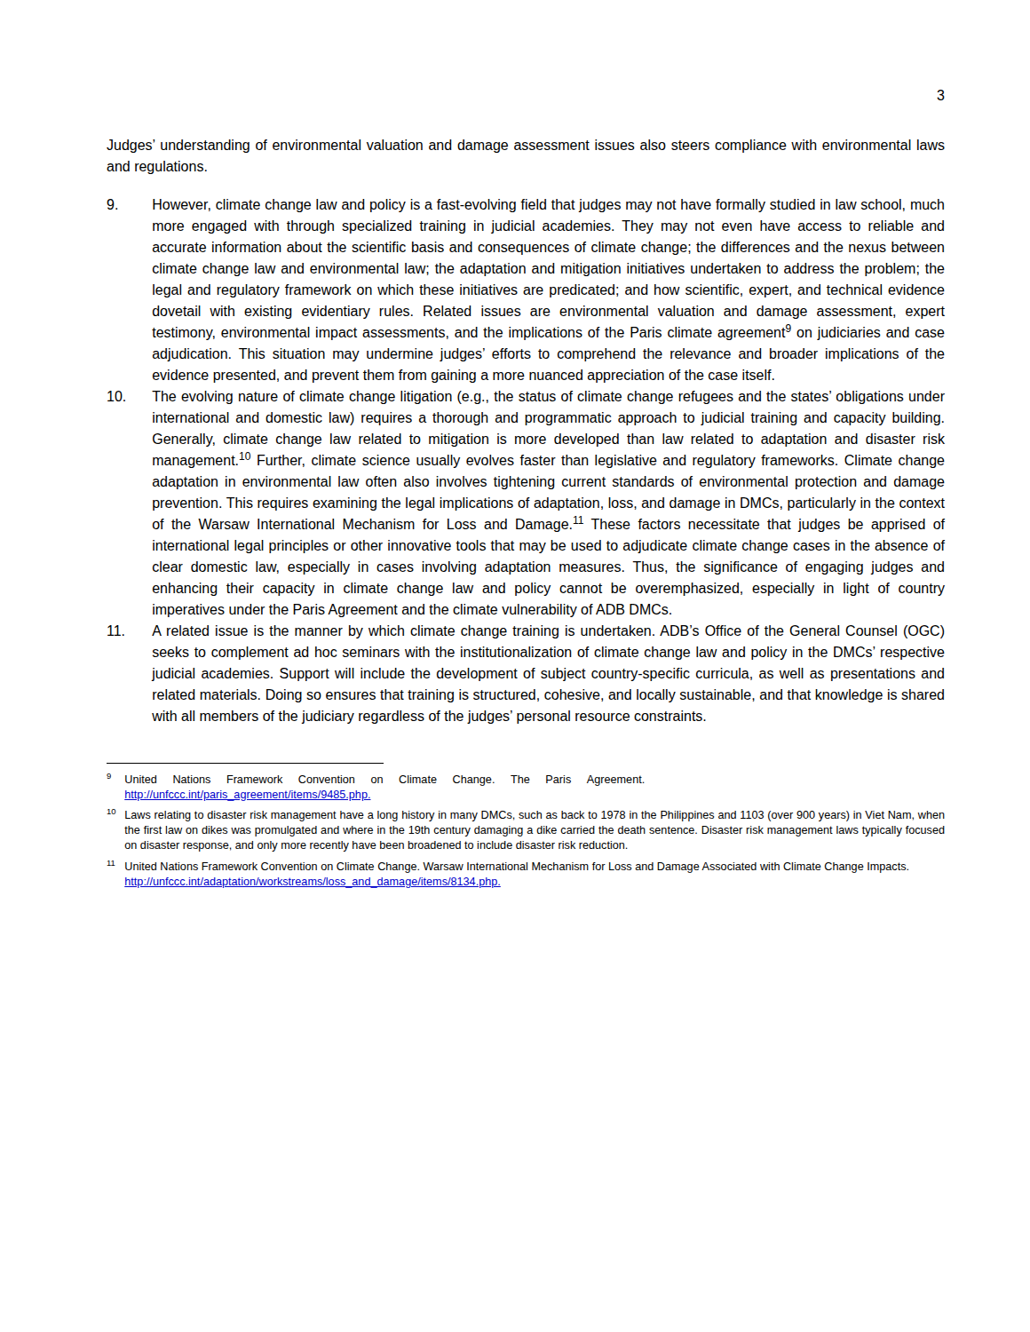3
Judges’ understanding of environmental valuation and damage assessment issues also steers compliance with environmental laws and regulations.
9.
However, climate change law and policy is a fast-evolving field that judges may not have formally studied in law school, much more engaged with through specialized training in judicial academies. They may not even have access to reliable and accurate information about the scientific basis and consequences of climate change; the differences and the nexus between climate change law and environmental law; the adaptation and mitigation initiatives undertaken to address the problem; the legal and regulatory framework on which these initiatives are predicated; and how scientific, expert, and technical evidence dovetail with existing evidentiary rules. Related issues are environmental valuation and damage assessment, expert testimony, environmental impact assessments, and the implications of the Paris climate agreement9 on judiciaries and case adjudication. This situation may undermine judges’ efforts to comprehend the relevance and broader implications of the evidence presented, and prevent them from gaining a more nuanced appreciation of the case itself.
10.
The evolving nature of climate change litigation (e.g., the status of climate change refugees and the states’ obligations under international and domestic law) requires a thorough and programmatic approach to judicial training and capacity building. Generally, climate change law related to mitigation is more developed than law related to adaptation and disaster risk management.10 Further, climate science usually evolves faster than legislative and regulatory frameworks. Climate change adaptation in environmental law often also involves tightening current standards of environmental protection and damage prevention. This requires examining the legal implications of adaptation, loss, and damage in DMCs, particularly in the context of the Warsaw International Mechanism for Loss and Damage.11 These factors necessitate that judges be apprised of international legal principles or other innovative tools that may be used to adjudicate climate change cases in the absence of clear domestic law, especially in cases involving adaptation measures. Thus, the significance of engaging judges and enhancing their capacity in climate change law and policy cannot be overemphasized, especially in light of country imperatives under the Paris Agreement and the climate vulnerability of ADB DMCs.
11.
A related issue is the manner by which climate change training is undertaken. ADB’s Office of the General Counsel (OGC) seeks to complement ad hoc seminars with the institutionalization of climate change law and policy in the DMCs’ respective judicial academies. Support will include the development of subject country-specific curricula, as well as presentations and related materials. Doing so ensures that training is structured, cohesive, and locally sustainable, and that knowledge is shared with all members of the judiciary regardless of the judges’ personal resource constraints.
9
United Nations Framework Convention on Climate Change. The Paris Agreement.
http://unfccc.int/paris_agreement/items/9485.php.
10
Laws relating to disaster risk management have a long history in many DMCs, such as back to 1978 in the Philippines and 1103 (over 900 years) in Viet Nam, when the first law on dikes was promulgated and where in the 19th century damaging a dike carried the death sentence. Disaster risk management laws typically focused on disaster response, and only more recently have been broadened to include disaster risk reduction.
11
United Nations Framework Convention on Climate Change. Warsaw International Mechanism for Loss and Damage Associated with Climate Change Impacts.
http://unfccc.int/adaptation/workstreams/loss_and_damage/items/8134.php.